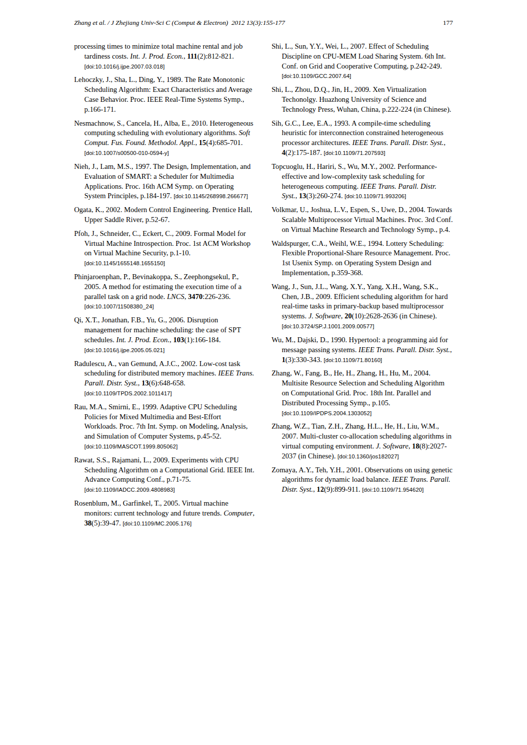Zhang et al. / J Zhejiang Univ-Sci C (Comput & Electron) 2012 13(3):155-177 177
processing times to minimize total machine rental and job tardiness costs. Int. J. Prod. Econ., 111(2):812-821. [doi:10.1016/j.ijpe.2007.03.018]
Lehoczky, J., Sha, L., Ding, Y., 1989. The Rate Monotonic Scheduling Algorithm: Exact Characteristics and Average Case Behavior. Proc. IEEE Real-Time Systems Symp., p.166-171.
Nesmachnow, S., Cancela, H., Alba, E., 2010. Heterogeneous computing scheduling with evolutionary algorithms. Soft Comput. Fus. Found. Methodol. Appl., 15(4):685-701. [doi:10.1007/s00500-010-0594-y]
Nieh, J., Lam, M.S., 1997. The Design, Implementation, and Evaluation of SMART: a Scheduler for Multimedia Applications. Proc. 16th ACM Symp. on Operating System Principles, p.184-197. [doi:10.1145/268998.266677]
Ogata, K., 2002. Modern Control Engineering. Prentice Hall, Upper Saddle River, p.52-67.
Pfoh, J., Schneider, C., Eckert, C., 2009. Formal Model for Virtual Machine Introspection. Proc. 1st ACM Workshop on Virtual Machine Security, p.1-10. [doi:10.1145/1655148.1655150]
Phinjaroenphan, P., Bevinakoppa, S., Zeephongsekul, P., 2005. A method for estimating the execution time of a parallel task on a grid node. LNCS, 3470:226-236. [doi:10.1007/11508380_24]
Qi, X.T., Jonathan, F.B., Yu, G., 2006. Disruption management for machine scheduling: the case of SPT schedules. Int. J. Prod. Econ., 103(1):166-184. [doi:10.1016/j.ijpe.2005.05.021]
Radulescu, A., van Gemund, A.J.C., 2002. Low-cost task scheduling for distributed memory machines. IEEE Trans. Parall. Distr. Syst., 13(6):648-658. [doi:10.1109/TPDS.2002.1011417]
Rau, M.A., Smirni, E., 1999. Adaptive CPU Scheduling Policies for Mixed Multimedia and Best-Effort Workloads. Proc. 7th Int. Symp. on Modeling, Analysis, and Simulation of Computer Systems, p.45-52. [doi:10.1109/MASCOT.1999.805062]
Rawat, S.S., Rajamani, L., 2009. Experiments with CPU Scheduling Algorithm on a Computational Grid. IEEE Int. Advance Computing Conf., p.71-75. [doi:10.1109/IADCC.2009.4808983]
Rosenblum, M., Garfinkel, T., 2005. Virtual machine monitors: current technology and future trends. Computer, 38(5):39-47. [doi:10.1109/MC.2005.176]
Shi, L., Sun, Y.Y., Wei, L., 2007. Effect of Scheduling Discipline on CPU-MEM Load Sharing System. 6th Int. Conf. on Grid and Cooperative Computing, p.242-249. [doi:10.1109/GCC.2007.64]
Shi, L., Zhou, D.Q., Jin, H., 2009. Xen Virtualization Techonolgy. Huazhong University of Science and Technology Press, Wuhan, China, p.222-224 (in Chinese).
Sih, G.C., Lee, E.A., 1993. A compile-time scheduling heuristic for interconnection constrained heterogeneous processor architectures. IEEE Trans. Parall. Distr. Syst., 4(2):175-187. [doi:10.1109/71.207593]
Topcuoglu, H., Hariri, S., Wu, M.Y., 2002. Performance-effective and low-complexity task scheduling for heterogeneous computing. IEEE Trans. Parall. Distr. Syst., 13(3):260-274. [doi:10.1109/71.993206]
Volkmar, U., Joshua, L.V., Espen, S., Uwe, D., 2004. Towards Scalable Multiprocessor Virtual Machines. Proc. 3rd Conf. on Virtual Machine Research and Technology Symp., p.4.
Waldspurger, C.A., Weihl, W.E., 1994. Lottery Scheduling: Flexible Proportional-Share Resource Management. Proc. 1st Usenix Symp. on Operating System Design and Implementation, p.359-368.
Wang, J., Sun, J.L., Wang, X.Y., Yang, X.H., Wang, S.K., Chen, J.B., 2009. Efficient scheduling algorithm for hard real-time tasks in primary-backup based multiprocessor systems. J. Software, 20(10):2628-2636 (in Chinese). [doi:10.3724/SP.J.1001.2009.00577]
Wu, M., Dajski, D., 1990. Hypertool: a programming aid for message passing systems. IEEE Trans. Parall. Distr. Syst., 1(3):330-343. [doi:10.1109/71.80160]
Zhang, W., Fang, B., He, H., Zhang, H., Hu, M., 2004. Multisite Resource Selection and Scheduling Algorithm on Computational Grid. Proc. 18th Int. Parallel and Distributed Processing Symp., p.105. [doi:10.1109/IPDPS.2004.1303052]
Zhang, W.Z., Tian, Z.H., Zhang, H.L., He, H., Liu, W.M., 2007. Multi-cluster co-allocation scheduling algorithms in virtual computing environment. J. Software, 18(8):2027-2037 (in Chinese). [doi:10.1360/jos182027]
Zomaya, A.Y., Teh, Y.H., 2001. Observations on using genetic algorithms for dynamic load balance. IEEE Trans. Parall. Distr. Syst., 12(9):899-911. [doi:10.1109/71.954620]